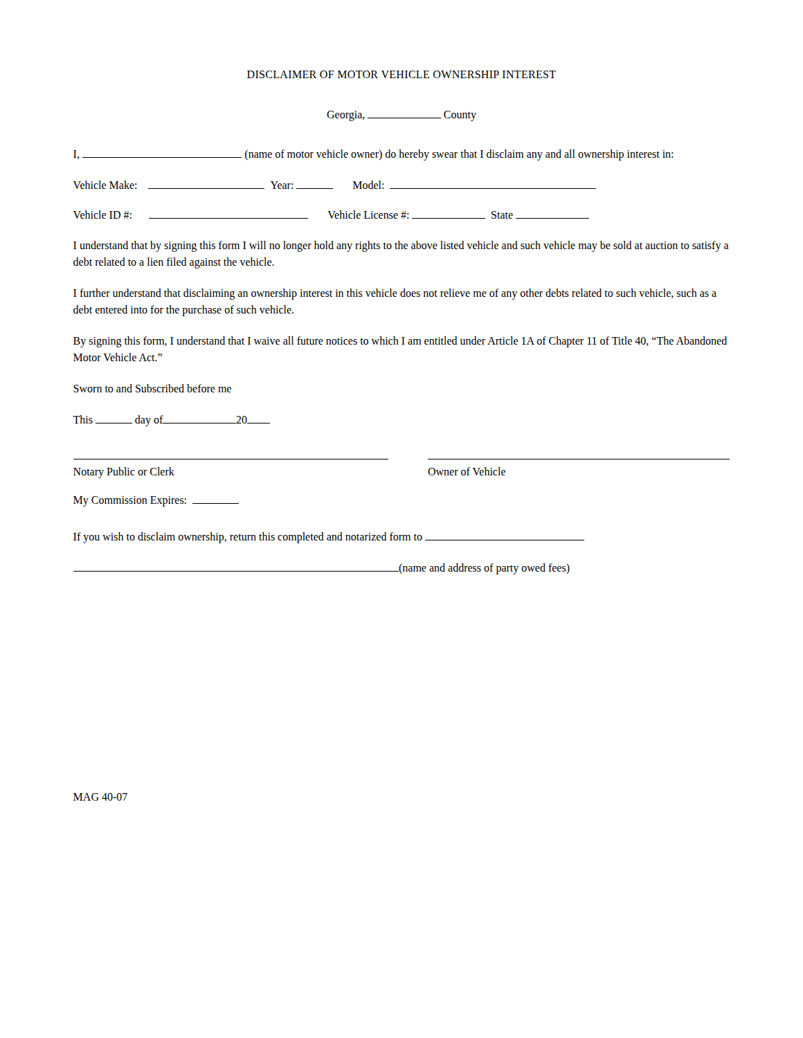DISCLAIMER OF MOTOR VEHICLE OWNERSHIP INTEREST
Georgia, County
I, (name of motor vehicle owner) do hereby swear that I disclaim any and all ownership interest in:
Vehicle Make: Year: Model:
Vehicle ID #: Vehicle License #: State
I understand that by signing this form I will no longer hold any rights to the above listed vehicle and such vehicle may be sold at auction to satisfy a debt related to a lien filed against the vehicle.
I further understand that disclaiming an ownership interest in this vehicle does not relieve me of any other debts related to such vehicle, such as a debt entered into for the purchase of such vehicle.
By signing this form, I understand that I waive all future notices to which I am entitled under Article 1A of Chapter 11 of Title 40, “The Abandoned Motor Vehicle Act.”
Sworn to and Subscribed before me
This day of 20
| Notary Public or Clerk | | Owner of Vehicle |
My Commission Expires:
If you wish to disclaim ownership, return this completed and notarized form to
(name and address of party owed fees)
MAG 40-07